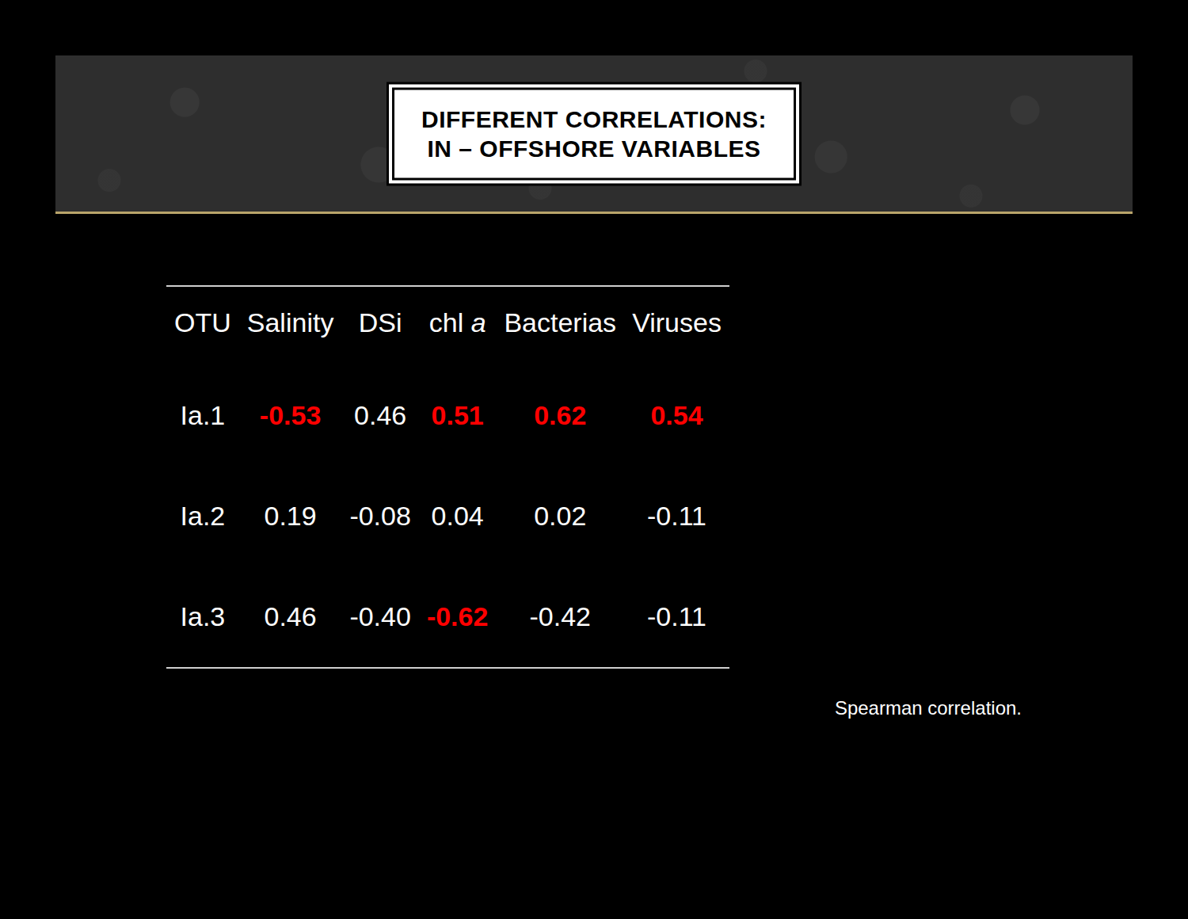DIFFERENT CORRELATIONS:
IN – OFFSHORE VARIABLES
| OTU | Salinity | DSi | chl a | Bacterias | Viruses |
| --- | --- | --- | --- | --- | --- |
| Ia.1 | -0.53 | 0.46 | 0.51 | 0.62 | 0.54 |
| Ia.2 | 0.19 | -0.08 | 0.04 | 0.02 | -0.11 |
| Ia.3 | 0.46 | -0.40 | -0.62 | -0.42 | -0.11 |
Spearman correlation.